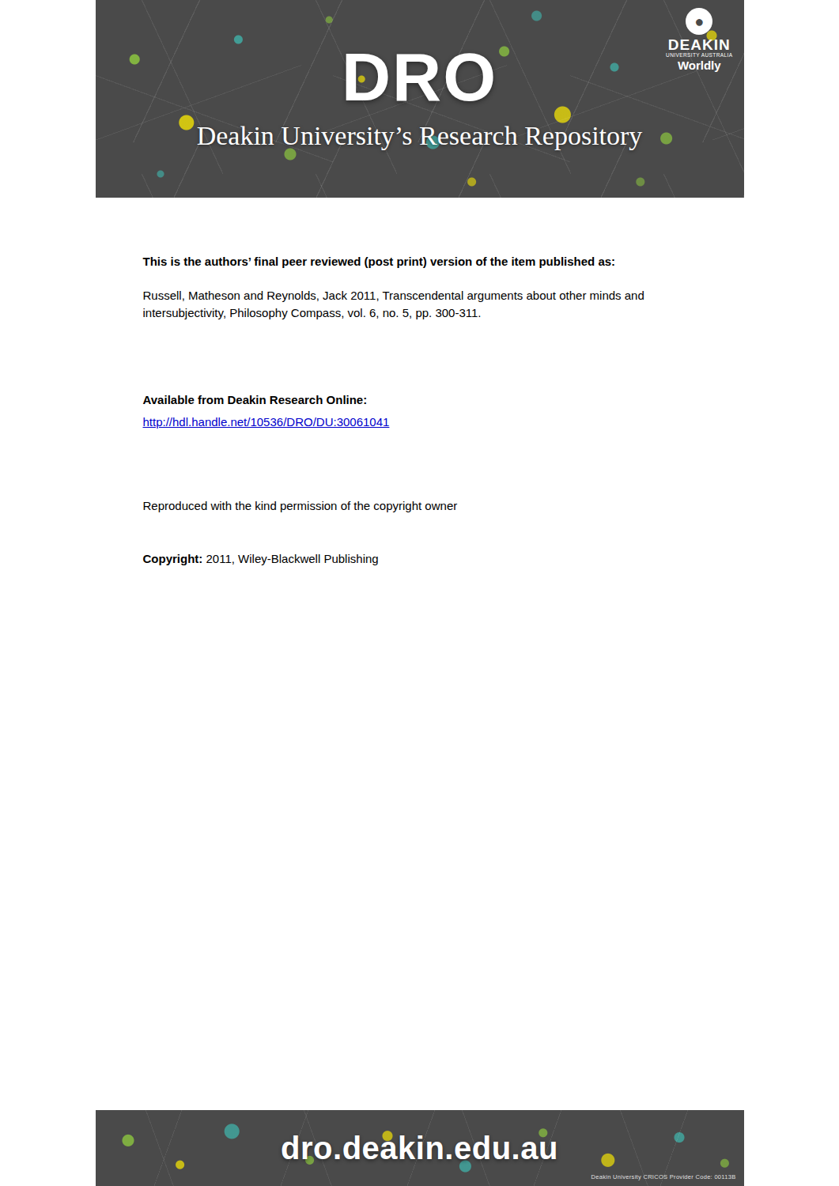● DEAKIN University Australia Worldly
DRO
Deakin University’s Research Repository
This is the authors’ final peer reviewed (post print) version of the item published as:
Russell, Matheson and Reynolds, Jack 2011, Transcendental arguments about other minds and intersubjectivity, Philosophy Compass, vol. 6, no. 5, pp. 300-311.
Available from Deakin Research Online:
http://hdl.handle.net/10536/DRO/DU:30061041
Reproduced with the kind permission of the copyright owner
Copyright: 2011, Wiley-Blackwell Publishing
dro.deakin.edu.au
Deakin University CRICOS Provider Code: 00113B